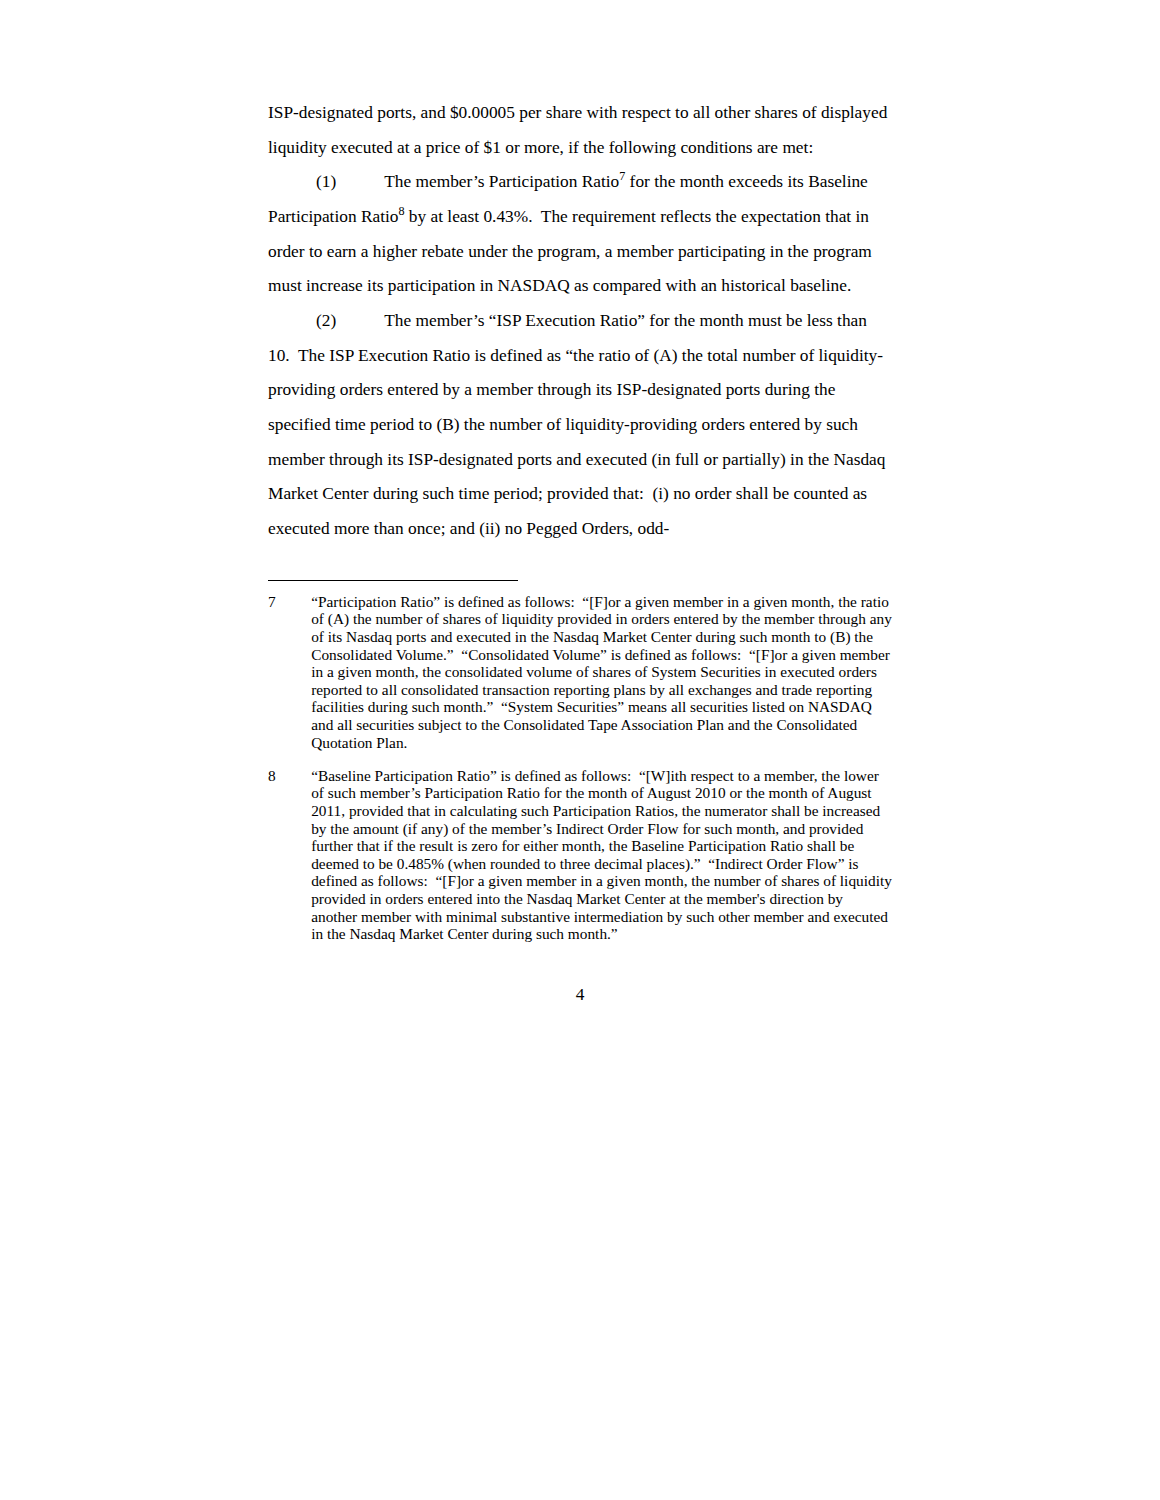ISP-designated ports, and $0.00005 per share with respect to all other shares of displayed liquidity executed at a price of $1 or more, if the following conditions are met:
(1) The member’s Participation Ratio7 for the month exceeds its Baseline Participation Ratio8 by at least 0.43%. The requirement reflects the expectation that in order to earn a higher rebate under the program, a member participating in the program must increase its participation in NASDAQ as compared with an historical baseline.
(2) The member’s “ISP Execution Ratio” for the month must be less than 10. The ISP Execution Ratio is defined as “the ratio of (A) the total number of liquidity-providing orders entered by a member through its ISP-designated ports during the specified time period to (B) the number of liquidity-providing orders entered by such member through its ISP-designated ports and executed (in full or partially) in the Nasdaq Market Center during such time period; provided that: (i) no order shall be counted as executed more than once; and (ii) no Pegged Orders, odd-
7
“Participation Ratio” is defined as follows: “[F]or a given member in a given month, the ratio of (A) the number of shares of liquidity provided in orders entered by the member through any of its Nasdaq ports and executed in the Nasdaq Market Center during such month to (B) the Consolidated Volume.” “Consolidated Volume” is defined as follows: “[F]or a given member in a given month, the consolidated volume of shares of System Securities in executed orders reported to all consolidated transaction reporting plans by all exchanges and trade reporting facilities during such month.” “System Securities” means all securities listed on NASDAQ and all securities subject to the Consolidated Tape Association Plan and the Consolidated Quotation Plan.
8
“Baseline Participation Ratio” is defined as follows: “[W]ith respect to a member, the lower of such member’s Participation Ratio for the month of August 2010 or the month of August 2011, provided that in calculating such Participation Ratios, the numerator shall be increased by the amount (if any) of the member’s Indirect Order Flow for such month, and provided further that if the result is zero for either month, the Baseline Participation Ratio shall be deemed to be 0.485% (when rounded to three decimal places).” “Indirect Order Flow” is defined as follows: “[F]or a given member in a given month, the number of shares of liquidity provided in orders entered into the Nasdaq Market Center at the member's direction by another member with minimal substantive intermediation by such other member and executed in the Nasdaq Market Center during such month.”
4